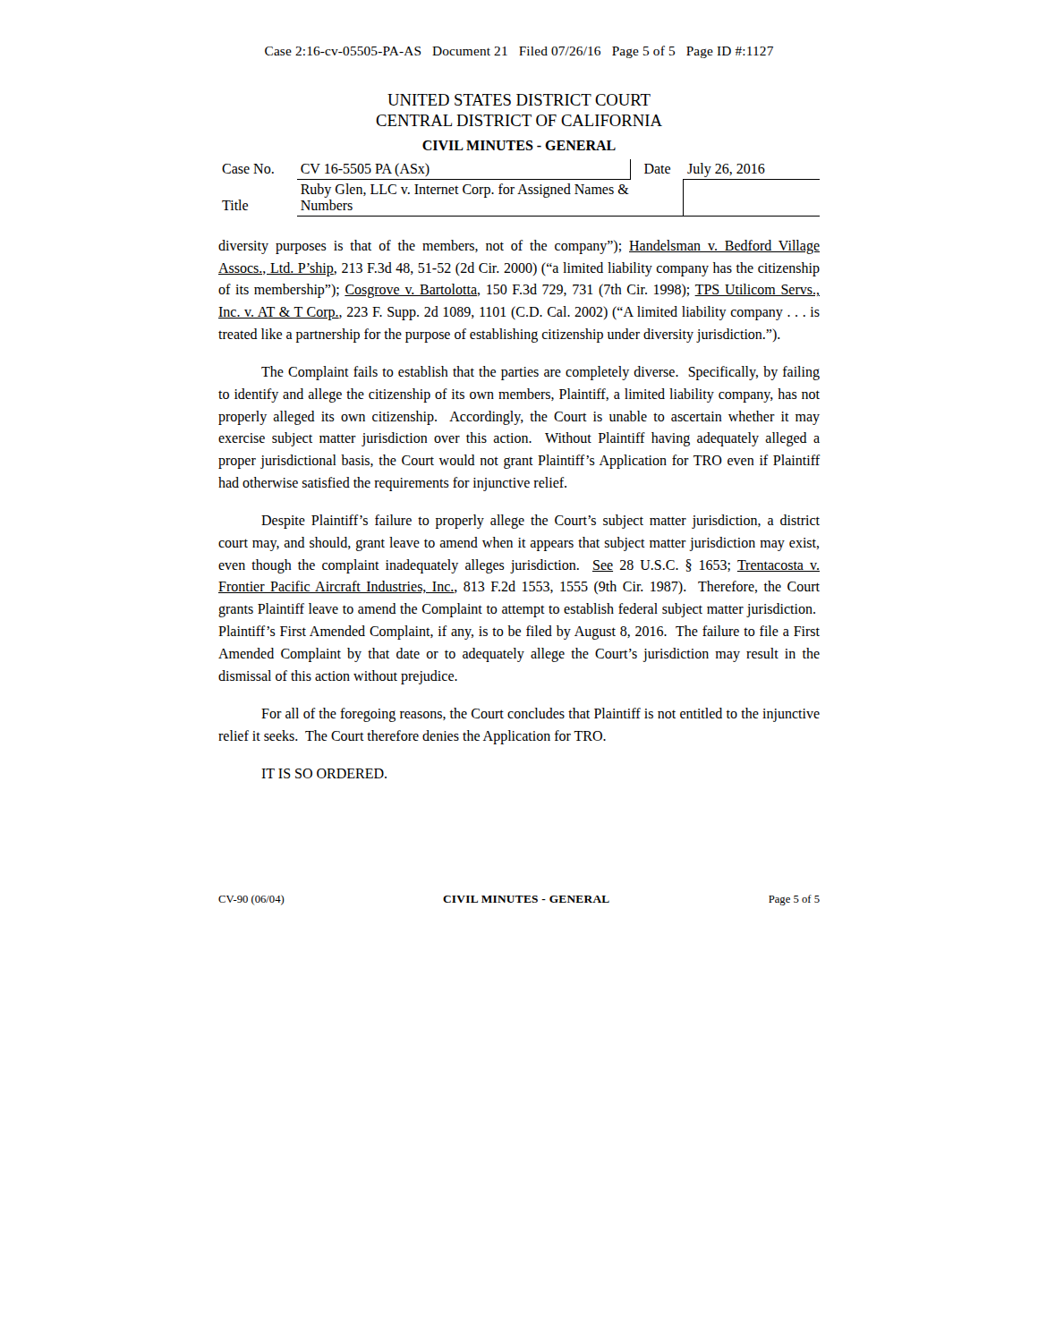Case 2:16-cv-05505-PA-AS Document 21 Filed 07/26/16 Page 5 of 5 Page ID #:1127
UNITED STATES DISTRICT COURT
CENTRAL DISTRICT OF CALIFORNIA
CIVIL MINUTES - GENERAL
| Case No. | CV 16-5505 PA (ASx) | Date | July 26, 2016 |
| Title | Ruby Glen, LLC v. Internet Corp. for Assigned Names & Numbers | |
diversity purposes is that of the members, not of the company”); Handelsman v. Bedford Village Assocs., Ltd. P’ship, 213 F.3d 48, 51-52 (2d Cir. 2000) (“a limited liability company has the citizenship of its membership”); Cosgrove v. Bartolotta, 150 F.3d 729, 731 (7th Cir. 1998); TPS Utilicom Servs., Inc. v. AT & T Corp., 223 F. Supp. 2d 1089, 1101 (C.D. Cal. 2002) (“A limited liability company . . . is treated like a partnership for the purpose of establishing citizenship under diversity jurisdiction.”).
The Complaint fails to establish that the parties are completely diverse. Specifically, by failing to identify and allege the citizenship of its own members, Plaintiff, a limited liability company, has not properly alleged its own citizenship. Accordingly, the Court is unable to ascertain whether it may exercise subject matter jurisdiction over this action. Without Plaintiff having adequately alleged a proper jurisdictional basis, the Court would not grant Plaintiff’s Application for TRO even if Plaintiff had otherwise satisfied the requirements for injunctive relief.
Despite Plaintiff’s failure to properly allege the Court’s subject matter jurisdiction, a district court may, and should, grant leave to amend when it appears that subject matter jurisdiction may exist, even though the complaint inadequately alleges jurisdiction. See 28 U.S.C. § 1653; Trentacosta v. Frontier Pacific Aircraft Industries, Inc., 813 F.2d 1553, 1555 (9th Cir. 1987). Therefore, the Court grants Plaintiff leave to amend the Complaint to attempt to establish federal subject matter jurisdiction. Plaintiff’s First Amended Complaint, if any, is to be filed by August 8, 2016. The failure to file a First Amended Complaint by that date or to adequately allege the Court’s jurisdiction may result in the dismissal of this action without prejudice.
For all of the foregoing reasons, the Court concludes that Plaintiff is not entitled to the injunctive relief it seeks. The Court therefore denies the Application for TRO.
IT IS SO ORDERED.
CV-90 (06/04)
CIVIL MINUTES - GENERAL
Page 5 of 5